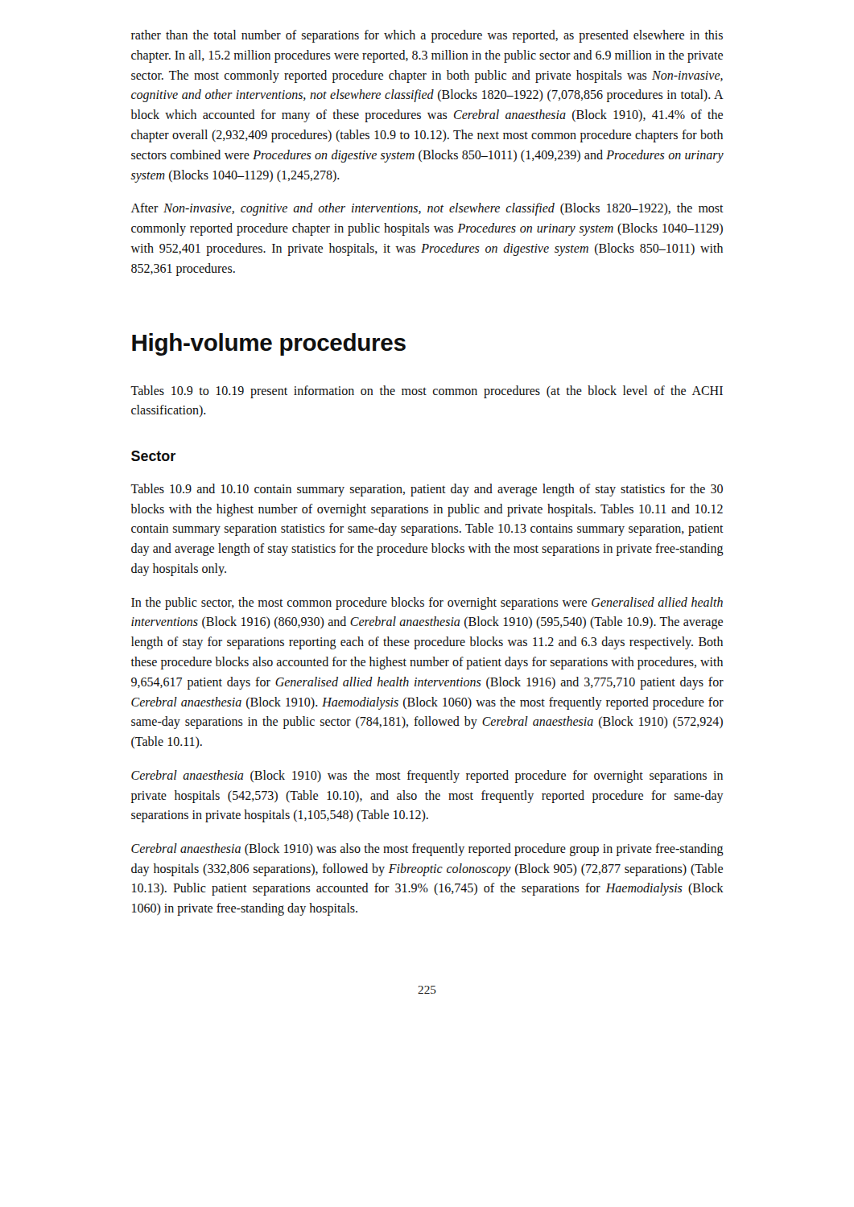rather than the total number of separations for which a procedure was reported, as presented elsewhere in this chapter. In all, 15.2 million procedures were reported, 8.3 million in the public sector and 6.9 million in the private sector. The most commonly reported procedure chapter in both public and private hospitals was Non-invasive, cognitive and other interventions, not elsewhere classified (Blocks 1820–1922) (7,078,856 procedures in total). A block which accounted for many of these procedures was Cerebral anaesthesia (Block 1910), 41.4% of the chapter overall (2,932,409 procedures) (tables 10.9 to 10.12). The next most common procedure chapters for both sectors combined were Procedures on digestive system (Blocks 850–1011) (1,409,239) and Procedures on urinary system (Blocks 1040–1129) (1,245,278).
After Non-invasive, cognitive and other interventions, not elsewhere classified (Blocks 1820–1922), the most commonly reported procedure chapter in public hospitals was Procedures on urinary system (Blocks 1040–1129) with 952,401 procedures. In private hospitals, it was Procedures on digestive system (Blocks 850–1011) with 852,361 procedures.
High-volume procedures
Tables 10.9 to 10.19 present information on the most common procedures (at the block level of the ACHI classification).
Sector
Tables 10.9 and 10.10 contain summary separation, patient day and average length of stay statistics for the 30 blocks with the highest number of overnight separations in public and private hospitals. Tables 10.11 and 10.12 contain summary separation statistics for same-day separations. Table 10.13 contains summary separation, patient day and average length of stay statistics for the procedure blocks with the most separations in private free-standing day hospitals only.
In the public sector, the most common procedure blocks for overnight separations were Generalised allied health interventions (Block 1916) (860,930) and Cerebral anaesthesia (Block 1910) (595,540) (Table 10.9). The average length of stay for separations reporting each of these procedure blocks was 11.2 and 6.3 days respectively. Both these procedure blocks also accounted for the highest number of patient days for separations with procedures, with 9,654,617 patient days for Generalised allied health interventions (Block 1916) and 3,775,710 patient days for Cerebral anaesthesia (Block 1910). Haemodialysis (Block 1060) was the most frequently reported procedure for same-day separations in the public sector (784,181), followed by Cerebral anaesthesia (Block 1910) (572,924) (Table 10.11).
Cerebral anaesthesia (Block 1910) was the most frequently reported procedure for overnight separations in private hospitals (542,573) (Table 10.10), and also the most frequently reported procedure for same-day separations in private hospitals (1,105,548) (Table 10.12).
Cerebral anaesthesia (Block 1910) was also the most frequently reported procedure group in private free-standing day hospitals (332,806 separations), followed by Fibreoptic colonoscopy (Block 905) (72,877 separations) (Table 10.13). Public patient separations accounted for 31.9% (16,745) of the separations for Haemodialysis (Block 1060) in private free-standing day hospitals.
225